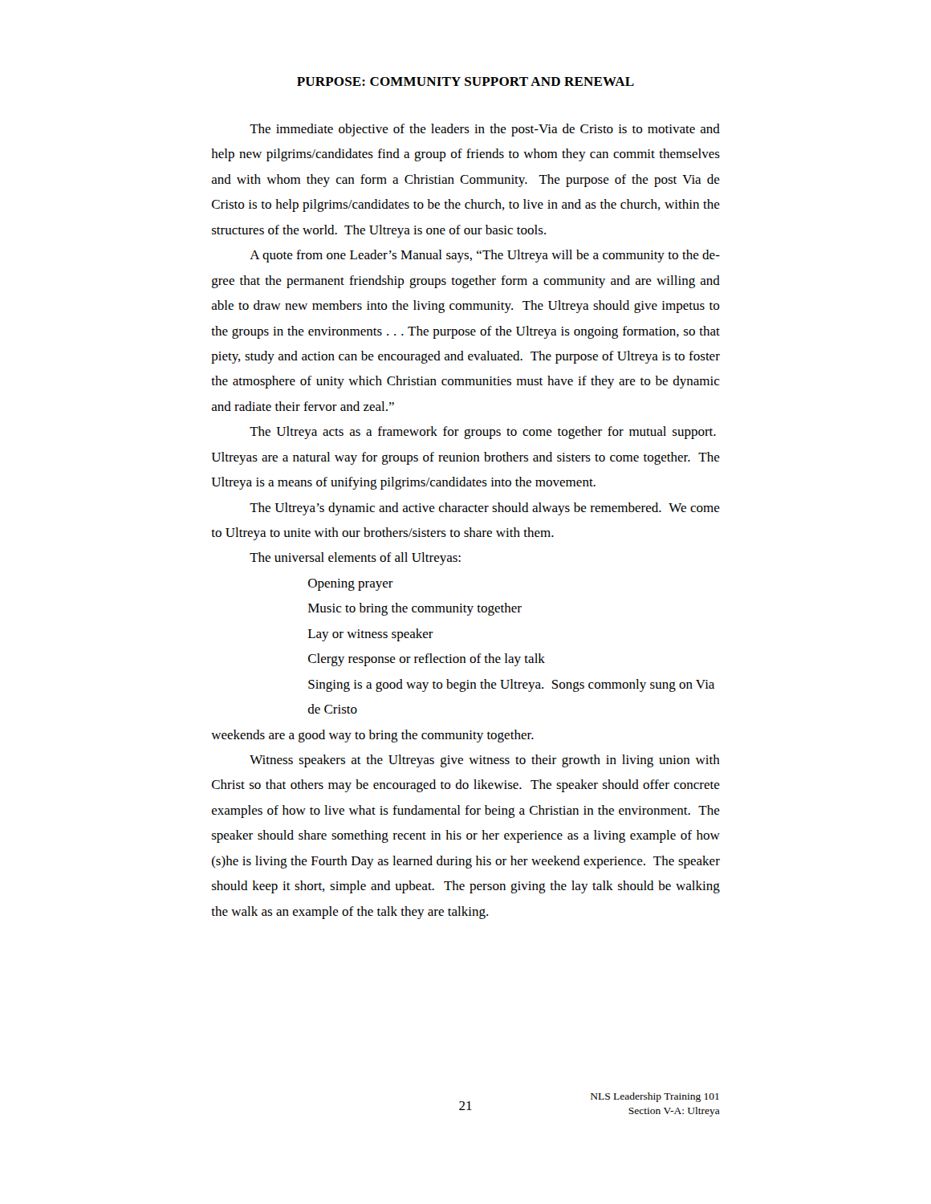PURPOSE: COMMUNITY SUPPORT AND RENEWAL
The immediate objective of the leaders in the post-Via de Cristo is to motivate and help new pilgrims/candidates find a group of friends to whom they can commit themselves and with whom they can form a Christian Community. The purpose of the post Via de Cristo is to help pilgrims/candidates to be the church, to live in and as the church, within the structures of the world. The Ultreya is one of our basic tools.
A quote from one Leader’s Manual says, “The Ultreya will be a community to the degree that the permanent friendship groups together form a community and are willing and able to draw new members into the living community. The Ultreya should give impetus to the groups in the environments . . . The purpose of the Ultreya is ongoing formation, so that piety, study and action can be encouraged and evaluated. The purpose of Ultreya is to foster the atmosphere of unity which Christian communities must have if they are to be dynamic and radiate their fervor and zeal.”
The Ultreya acts as a framework for groups to come together for mutual support. Ultreyas are a natural way for groups of reunion brothers and sisters to come together. The Ultreya is a means of unifying pilgrims/candidates into the movement.
The Ultreya’s dynamic and active character should always be remembered. We come to Ultreya to unite with our brothers/sisters to share with them.
The universal elements of all Ultreyas:
Opening prayer
Music to bring the community together
Lay or witness speaker
Clergy response or reflection of the lay talk
Singing is a good way to begin the Ultreya. Songs commonly sung on Via de Cristo
weekends are a good way to bring the community together.
Witness speakers at the Ultreyas give witness to their growth in living union with Christ so that others may be encouraged to do likewise. The speaker should offer concrete examples of how to live what is fundamental for being a Christian in the environment. The speaker should share something recent in his or her experience as a living example of how (s)he is living the Fourth Day as learned during his or her weekend experience. The speaker should keep it short, simple and upbeat. The person giving the lay talk should be walking the walk as an example of the talk they are talking.
21
NLS Leadership Training 101
Section V-A: Ultreya